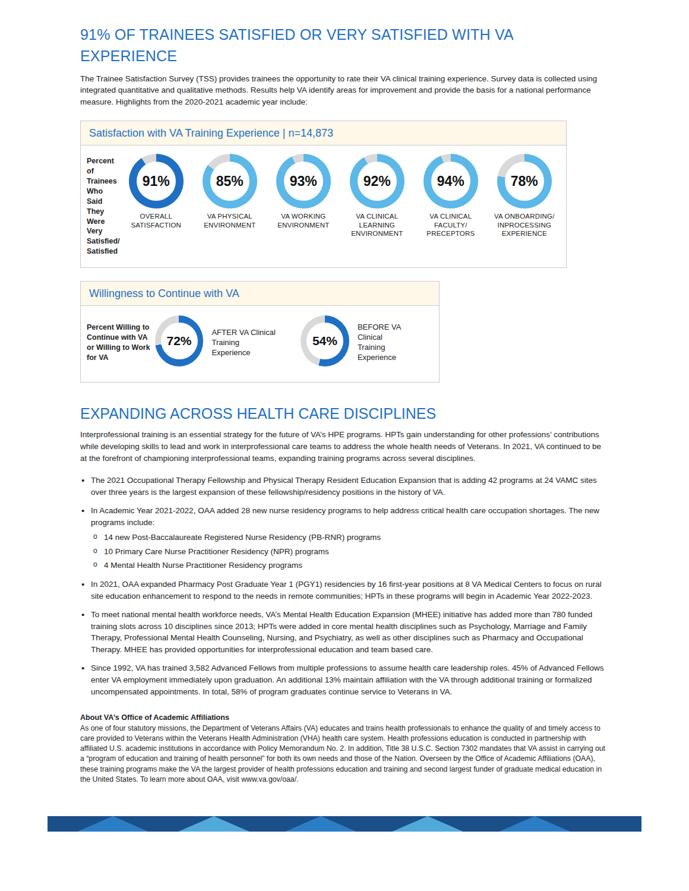91% OF TRAINEES SATISFIED OR VERY SATISFIED WITH VA EXPERIENCE
The Trainee Satisfaction Survey (TSS) provides trainees the opportunity to rate their VA clinical training experience. Survey data is collected using integrated quantitative and qualitative methods. Results help VA identify areas for improvement and provide the basis for a national performance measure. Highlights from the 2020-2021 academic year include:
Satisfaction with VA Training Experience | n=14,873
Percent of Trainees Who Said They Were Very Satisfied/ Satisfied
91%
OVERALL
SATISFACTION
85%
VA PHYSICAL
ENVIRONMENT
93%
VA WORKING
ENVIRONMENT
92%
VA CLINICAL
LEARNING
ENVIRONMENT
94%
VA CLINICAL
FACULTY/
PRECEPTORS
78%
VA ONBOARDING/
INPROCESSING
EXPERIENCE
Willingness to Continue with VA
Percent Willing to Continue with VA or Willing to Work for VA
72%
AFTER VA Clinical
Training Experience
54%
BEFORE VA
Clinical Training
Experience
EXPANDING ACROSS HEALTH CARE DISCIPLINES
Interprofessional training is an essential strategy for the future of VA’s HPE programs. HPTs gain understanding for other professions’ contributions while developing skills to lead and work in interprofessional care teams to address the whole health needs of Veterans. In 2021, VA continued to be at the forefront of championing interprofessional teams, expanding training programs across several disciplines.
The 2021 Occupational Therapy Fellowship and Physical Therapy Resident Education Expansion that is adding 42 programs at 24 VAMC sites over three years is the largest expansion of these fellowship/residency positions in the history of VA.
In Academic Year 2021-2022, OAA added 28 new nurse residency programs to help address critical health care occupation shortages. The new programs include:
14 new Post-Baccalaureate Registered Nurse Residency (PB-RNR) programs
10 Primary Care Nurse Practitioner Residency (NPR) programs
4 Mental Health Nurse Practitioner Residency programs
In 2021, OAA expanded Pharmacy Post Graduate Year 1 (PGY1) residencies by 16 first-year positions at 8 VA Medical Centers to focus on rural site education enhancement to respond to the needs in remote communities; HPTs in these programs will begin in Academic Year 2022-2023.
To meet national mental health workforce needs, VA’s Mental Health Education Expansion (MHEE) initiative has added more than 780 funded training slots across 10 disciplines since 2013; HPTs were added in core mental health disciplines such as Psychology, Marriage and Family Therapy, Professional Mental Health Counseling, Nursing, and Psychiatry, as well as other disciplines such as Pharmacy and Occupational Therapy. MHEE has provided opportunities for interprofessional education and team based care.
Since 1992, VA has trained 3,582 Advanced Fellows from multiple professions to assume health care leadership roles. 45% of Advanced Fellows enter VA employment immediately upon graduation. An additional 13% maintain affiliation with the VA through additional training or formalized uncompensated appointments. In total, 58% of program graduates continue service to Veterans in VA.
About VA’s Office of Academic Affiliations
As one of four statutory missions, the Department of Veterans Affairs (VA) educates and trains health professionals to enhance the quality of and timely access to care provided to Veterans within the Veterans Health Administration (VHA) health care system. Health professions education is conducted in partnership with affiliated U.S. academic institutions in accordance with Policy Memorandum No. 2. In addition, Title 38 U.S.C. Section 7302 mandates that VA assist in carrying out a “program of education and training of health personnel” for both its own needs and those of the Nation. Overseen by the Office of Academic Affiliations (OAA), these training programs make the VA the largest provider of health professions education and training and second largest funder of graduate medical education in the United States. To learn more about OAA, visit www.va.gov/oaa/.